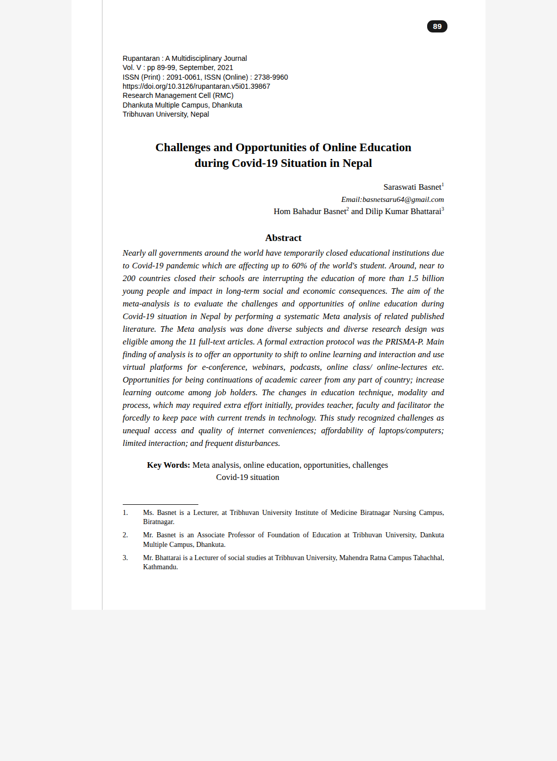89
Rupantaran : A Multidisciplinary Journal
Vol. V : pp 89-99, September, 2021
ISSN (Print) : 2091-0061, ISSN (Online) : 2738-9960
https://doi.org/10.3126/rupantaran.v5i01.39867
Research Management Cell (RMC)
Dhankuta Multiple Campus, Dhankuta
Tribhuvan University, Nepal
Challenges and Opportunities of Online Education
during Covid-19 Situation in Nepal
Saraswati Basnet1
Email:basnetsaru64@gmail.com
Hom Bahadur Basnet2 and Dilip Kumar Bhattarai3
Abstract
Nearly all governments around the world have temporarily closed educational institutions due to Covid-19 pandemic which are affecting up to 60% of the world's student. Around, near to 200 countries closed their schools are interrupting the education of more than 1.5 billion young people and impact in long-term social and economic consequences. The aim of the meta-analysis is to evaluate the challenges and opportunities of online education during Covid-19 situation in Nepal by performing a systematic Meta analysis of related published literature. The Meta analysis was done diverse subjects and diverse research design was eligible among the 11 full-text articles. A formal extraction protocol was the PRISMA-P. Main finding of analysis is to offer an opportunity to shift to online learning and interaction and use virtual platforms for e-conference, webinars, podcasts, online class/ online-lectures etc. Opportunities for being continuations of academic career from any part of country; increase learning outcome among job holders. The changes in education technique, modality and process, which may required extra effort initially, provides teacher, faculty and facilitator the forcedly to keep pace with current trends in technology. This study recognized challenges as unequal access and quality of internet conveniences; affordability of laptops/computers; limited interaction; and frequent disturbances.
Key Words: Meta analysis, online education, opportunities, challenges Covid-19 situation
1. Ms. Basnet is a Lecturer, at Tribhuvan University Institute of Medicine Biratnagar Nursing Campus, Biratnagar.
2. Mr. Basnet is an Associate Professor of Foundation of Education at Tribhuvan University, Dankuta Multiple Campus, Dhankuta.
3. Mr. Bhattarai is a Lecturer of social studies at Tribhuvan University, Mahendra Ratna Campus Tahachhal, Kathmandu.